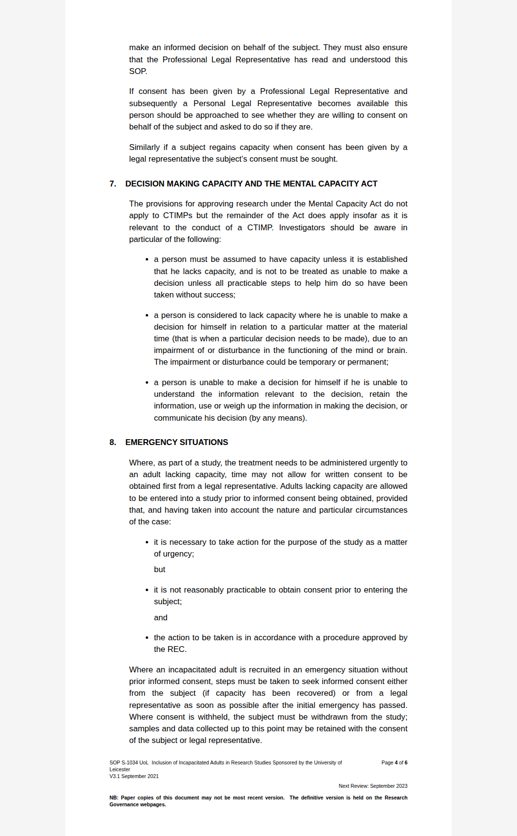make an informed decision on behalf of the subject. They must also ensure that the Professional Legal Representative has read and understood this SOP.
If consent has been given by a Professional Legal Representative and subsequently a Personal Legal Representative becomes available this person should be approached to see whether they are willing to consent on behalf of the subject and asked to do so if they are.
Similarly if a subject regains capacity when consent has been given by a legal representative the subject’s consent must be sought.
7. DECISION MAKING CAPACITY AND THE MENTAL CAPACITY ACT
The provisions for approving research under the Mental Capacity Act do not apply to CTIMPs but the remainder of the Act does apply insofar as it is relevant to the conduct of a CTIMP. Investigators should be aware in particular of the following:
a person must be assumed to have capacity unless it is established that he lacks capacity, and is not to be treated as unable to make a decision unless all practicable steps to help him do so have been taken without success;
a person is considered to lack capacity where he is unable to make a decision for himself in relation to a particular matter at the material time (that is when a particular decision needs to be made), due to an impairment of or disturbance in the functioning of the mind or brain. The impairment or disturbance could be temporary or permanent;
a person is unable to make a decision for himself if he is unable to understand the information relevant to the decision, retain the information, use or weigh up the information in making the decision, or communicate his decision (by any means).
8. EMERGENCY SITUATIONS
Where, as part of a study, the treatment needs to be administered urgently to an adult lacking capacity, time may not allow for written consent to be obtained first from a legal representative. Adults lacking capacity are allowed to be entered into a study prior to informed consent being obtained, provided that, and having taken into account the nature and particular circumstances of the case:
it is necessary to take action for the purpose of the study as a matter of urgency;
but
it is not reasonably practicable to obtain consent prior to entering the subject;
and
the action to be taken is in accordance with a procedure approved by the REC.
Where an incapacitated adult is recruited in an emergency situation without prior informed consent, steps must be taken to seek informed consent either from the subject (if capacity has been recovered) or from a legal representative as soon as possible after the initial emergency has passed. Where consent is withheld, the subject must be withdrawn from the study; samples and data collected up to this point may be retained with the consent of the subject or legal representative.
SOP S-1034 UoL Inclusion of Incapacitated Adults in Research Studies Sponsored by the University of Leicester
V3.1 September 2021
Page 4 of 6
Next Review: September 2023
NB: Paper copies of this document may not be most recent version. The definitive version is held on the Research Governance webpages.